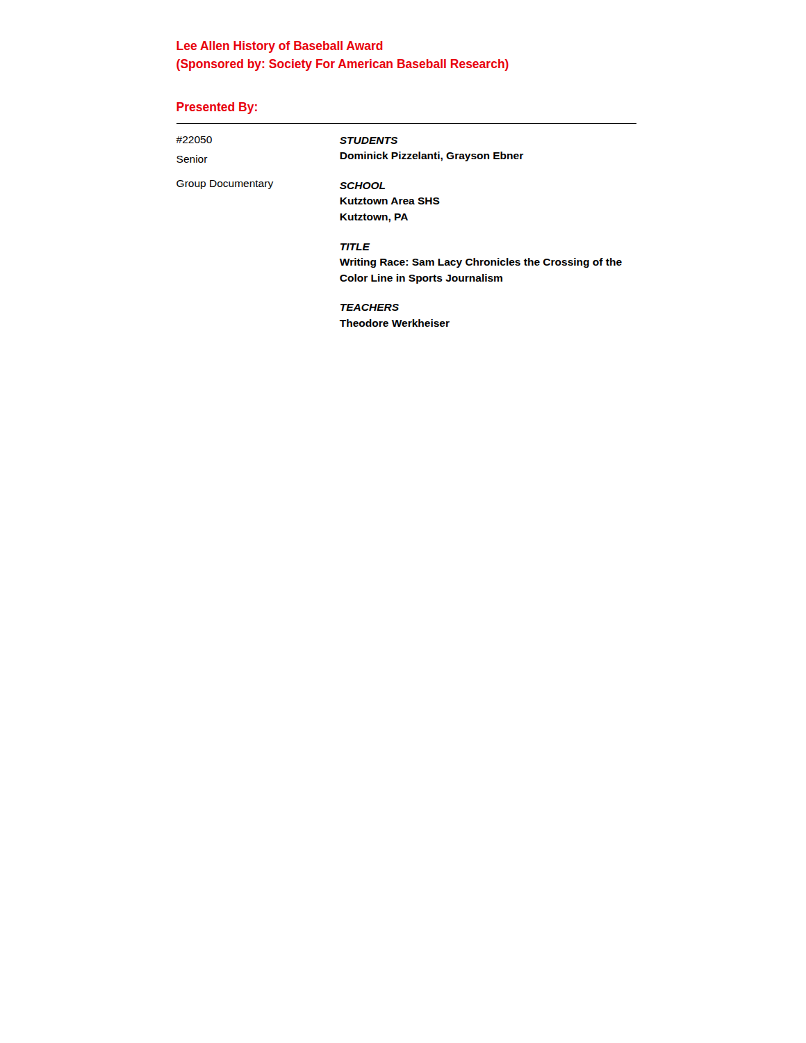Lee Allen History of Baseball Award (Sponsored by: Society For American Baseball Research)
Presented By:
| #22050 Senior Group Documentary | STUDENTS Dominick Pizzelanti, Grayson Ebner SCHOOL Kutztown Area SHS Kutztown, PA TITLE Writing Race: Sam Lacy Chronicles the Crossing of the Color Line in Sports Journalism TEACHERS Theodore Werkheiser |